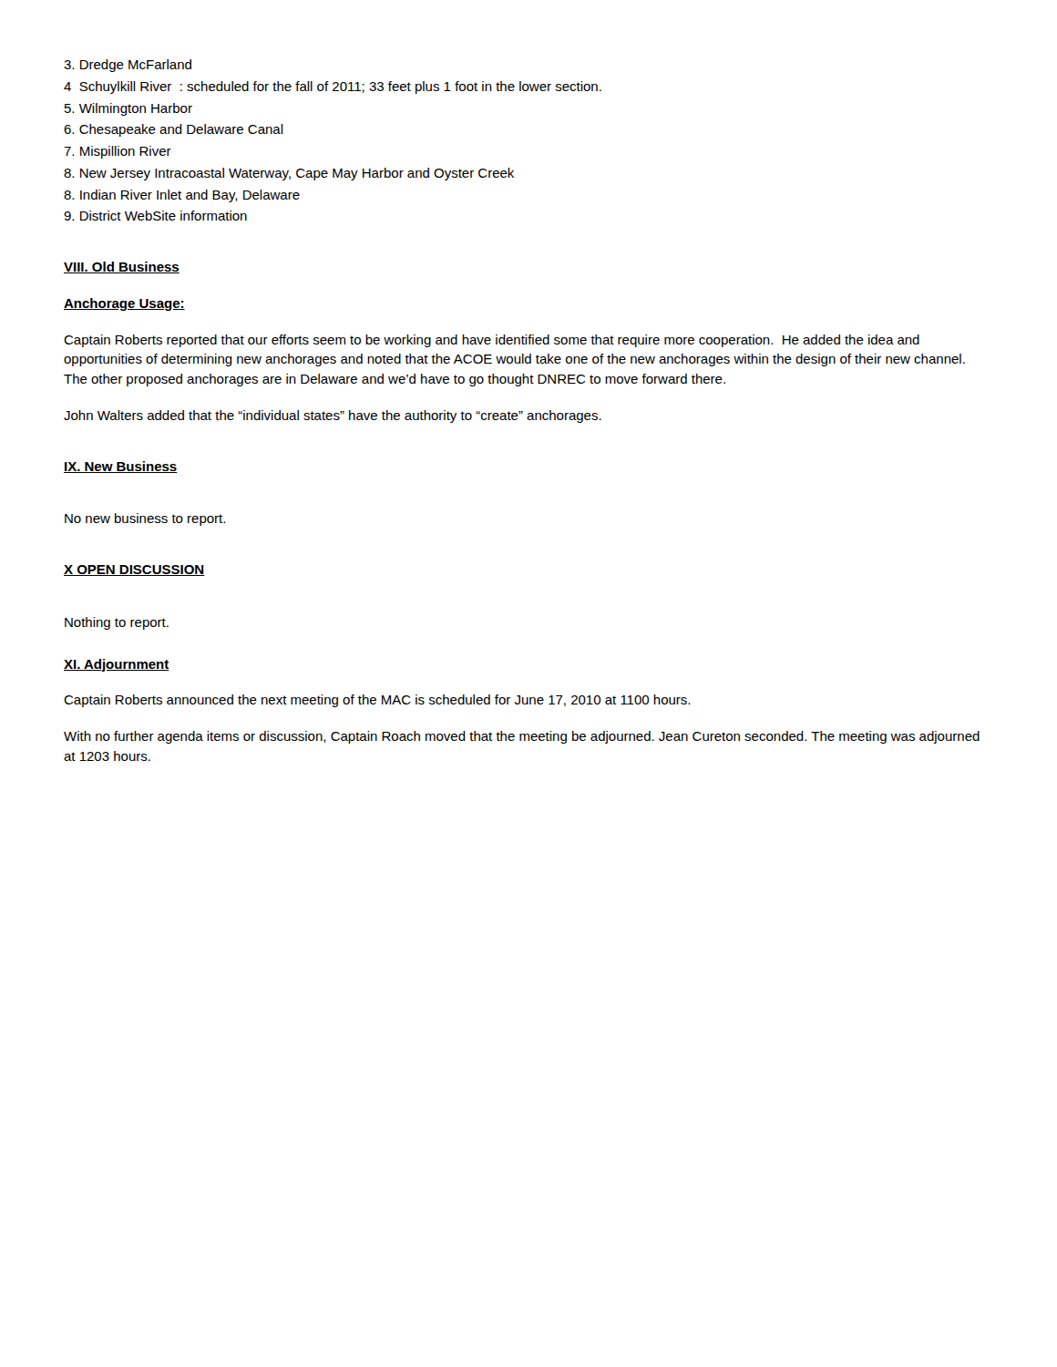3. Dredge McFarland
4 Schuylkill River : scheduled for the fall of 2011; 33 feet plus 1 foot in the lower section.
5. Wilmington Harbor
6. Chesapeake and Delaware Canal
7. Mispillion River
8. New Jersey Intracoastal Waterway, Cape May Harbor and Oyster Creek
8. Indian River Inlet and Bay, Delaware
9. District WebSite information
VIII. Old Business
Anchorage Usage:
Captain Roberts reported that our efforts seem to be working and have identified some that require more cooperation. He added the idea and opportunities of determining new anchorages and noted that the ACOE would take one of the new anchorages within the design of their new channel. The other proposed anchorages are in Delaware and we’d have to go thought DNREC to move forward there.
John Walters added that the “individual states” have the authority to “create” anchorages.
IX. New Business
No new business to report.
X OPEN DISCUSSION
Nothing to report.
XI. Adjournment
Captain Roberts announced the next meeting of the MAC is scheduled for June 17, 2010 at 1100 hours.
With no further agenda items or discussion, Captain Roach moved that the meeting be adjourned. Jean Cureton seconded. The meeting was adjourned at 1203 hours.